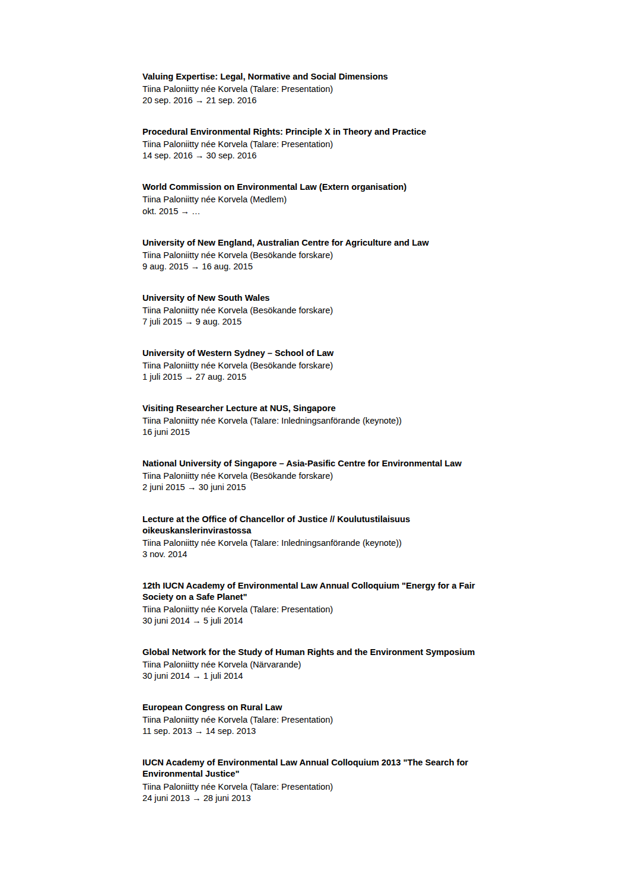Valuing Expertise: Legal, Normative and Social Dimensions
Tiina Paloniitty née Korvela (Talare: Presentation)
20 sep. 2016 → 21 sep. 2016
Procedural Environmental Rights: Principle X in Theory and Practice
Tiina Paloniitty née Korvela (Talare: Presentation)
14 sep. 2016 → 30 sep. 2016
World Commission on Environmental Law (Extern organisation)
Tiina Paloniitty née Korvela (Medlem)
okt. 2015 → …
University of New England, Australian Centre for Agriculture and Law
Tiina Paloniitty née Korvela (Besökande forskare)
9 aug. 2015 → 16 aug. 2015
University of New South Wales
Tiina Paloniitty née Korvela (Besökande forskare)
7 juli 2015 → 9 aug. 2015
University of Western Sydney – School of Law
Tiina Paloniitty née Korvela (Besökande forskare)
1 juli 2015 → 27 aug. 2015
Visiting Researcher Lecture at NUS, Singapore
Tiina Paloniitty née Korvela (Talare: Inledningsanförande (keynote))
16 juni 2015
National University of Singapore – Asia-Pasific Centre for Environmental Law
Tiina Paloniitty née Korvela (Besökande forskare)
2 juni 2015 → 30 juni 2015
Lecture at the Office of Chancellor of Justice // Koulutustilaisuus oikeuskanslerinvirastossa
Tiina Paloniitty née Korvela (Talare: Inledningsanförande (keynote))
3 nov. 2014
12th IUCN Academy of Environmental Law Annual Colloquium "Energy for a Fair Society on a Safe Planet"
Tiina Paloniitty née Korvela (Talare: Presentation)
30 juni 2014 → 5 juli 2014
Global Network for the Study of Human Rights and the Environment Symposium
Tiina Paloniitty née Korvela (Närvarande)
30 juni 2014 → 1 juli 2014
European Congress on Rural Law
Tiina Paloniitty née Korvela (Talare: Presentation)
11 sep. 2013 → 14 sep. 2013
IUCN Academy of Environmental Law Annual Colloquium 2013 "The Search for Environmental Justice"
Tiina Paloniitty née Korvela (Talare: Presentation)
24 juni 2013 → 28 juni 2013